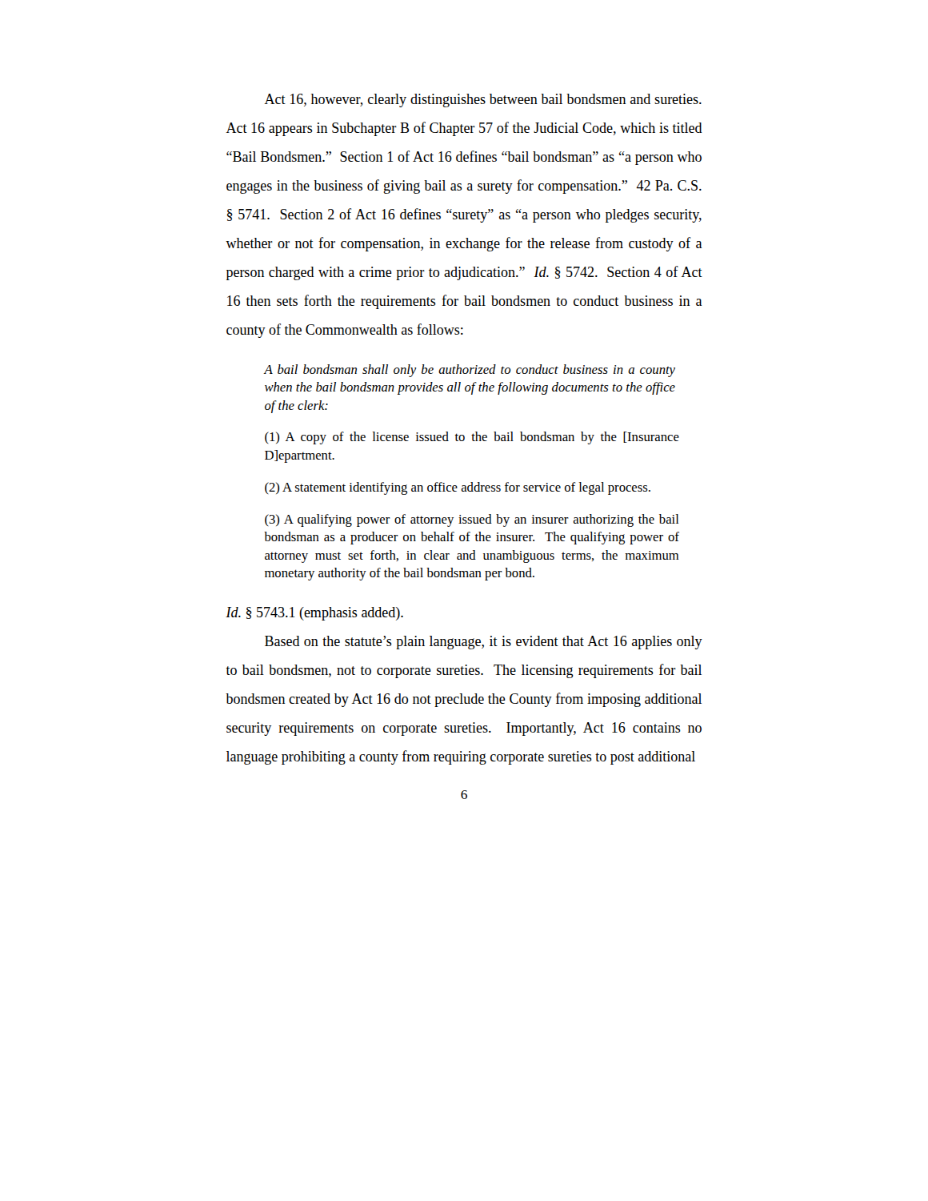Act 16, however, clearly distinguishes between bail bondsmen and sureties. Act 16 appears in Subchapter B of Chapter 57 of the Judicial Code, which is titled “Bail Bondsmen.” Section 1 of Act 16 defines “bail bondsman” as “a person who engages in the business of giving bail as a surety for compensation.” 42 Pa. C.S. § 5741. Section 2 of Act 16 defines “surety” as “a person who pledges security, whether or not for compensation, in exchange for the release from custody of a person charged with a crime prior to adjudication.” Id. § 5742. Section 4 of Act 16 then sets forth the requirements for bail bondsmen to conduct business in a county of the Commonwealth as follows:
A bail bondsman shall only be authorized to conduct business in a county when the bail bondsman provides all of the following documents to the office of the clerk:
(1) A copy of the license issued to the bail bondsman by the [Insurance D]epartment.
(2) A statement identifying an office address for service of legal process.
(3) A qualifying power of attorney issued by an insurer authorizing the bail bondsman as a producer on behalf of the insurer. The qualifying power of attorney must set forth, in clear and unambiguous terms, the maximum monetary authority of the bail bondsman per bond.
Id. § 5743.1 (emphasis added).
Based on the statute’s plain language, it is evident that Act 16 applies only to bail bondsmen, not to corporate sureties. The licensing requirements for bail bondsmen created by Act 16 do not preclude the County from imposing additional security requirements on corporate sureties. Importantly, Act 16 contains no language prohibiting a county from requiring corporate sureties to post additional
6